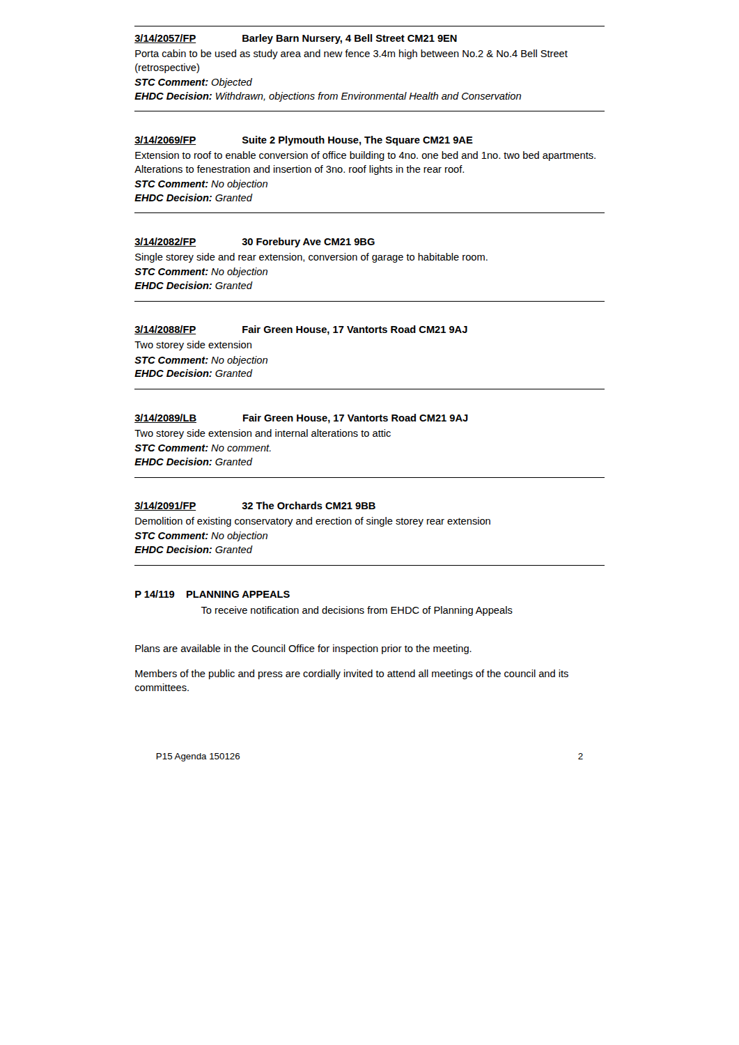3/14/2057/FP Barley Barn Nursery, 4 Bell Street CM21 9EN
Porta cabin to be used as study area and new fence 3.4m high between No.2 & No.4 Bell Street (retrospective)
STC Comment: Objected
EHDC Decision: Withdrawn, objections from Environmental Health and Conservation
3/14/2069/FP Suite 2 Plymouth House, The Square CM21 9AE
Extension to roof to enable conversion of office building to 4no. one bed and 1no. two bed apartments. Alterations to fenestration and insertion of 3no. roof lights in the rear roof.
STC Comment: No objection
EHDC Decision: Granted
3/14/2082/FP 30 Forebury Ave CM21 9BG
Single storey side and rear extension, conversion of garage to habitable room.
STC Comment: No objection
EHDC Decision: Granted
3/14/2088/FP Fair Green House, 17 Vantorts Road CM21 9AJ
Two storey side extension
STC Comment: No objection
EHDC Decision: Granted
3/14/2089/LB Fair Green House, 17 Vantorts Road CM21 9AJ
Two storey side extension and internal alterations to attic
STC Comment: No comment.
EHDC Decision: Granted
3/14/2091/FP 32 The Orchards CM21 9BB
Demolition of existing conservatory and erection of single storey rear extension
STC Comment: No objection
EHDC Decision: Granted
P 14/119 PLANNING APPEALS
To receive notification and decisions from EHDC of Planning Appeals
Plans are available in the Council Office for inspection prior to the meeting.
Members of the public and press are cordially invited to attend all meetings of the council and its committees.
P15 Agenda 150126 2